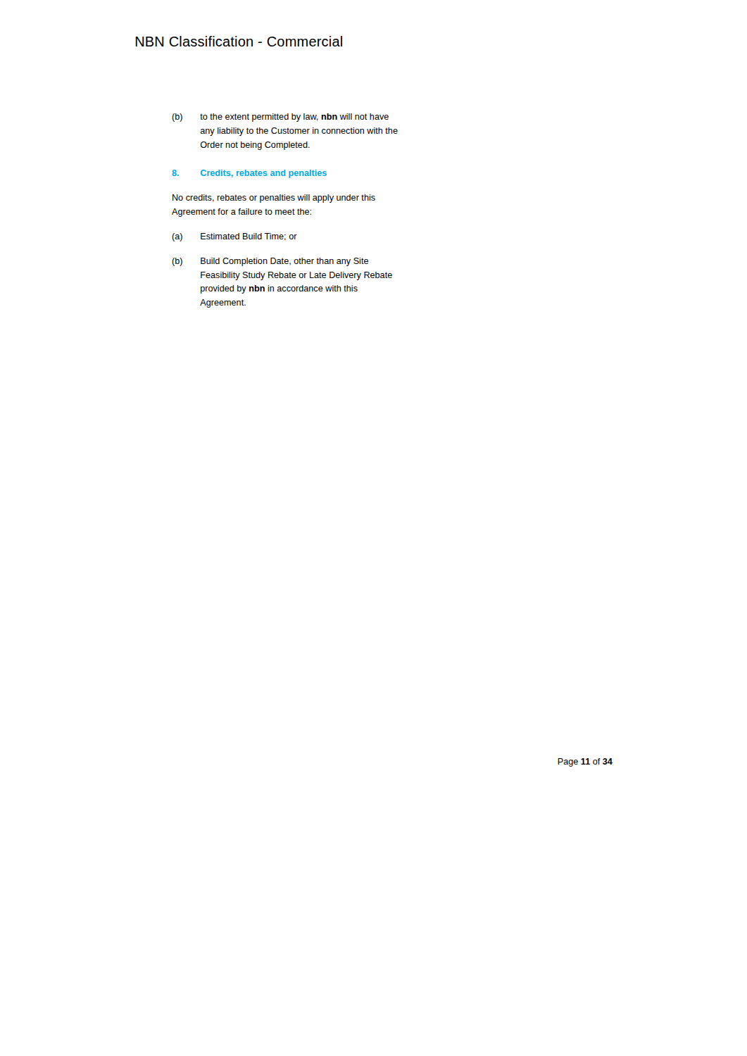NBN Classification - Commercial
(b)
to the extent permitted by law, nbn will not have any liability to the Customer in connection with the Order not being Completed.
8.
Credits, rebates and penalties
No credits, rebates or penalties will apply under this Agreement for a failure to meet the:
(a)
Estimated Build Time; or
(b)
Build Completion Date, other than any Site Feasibility Study Rebate or Late Delivery Rebate provided by nbn in accordance with this Agreement.
Page 11 of 34